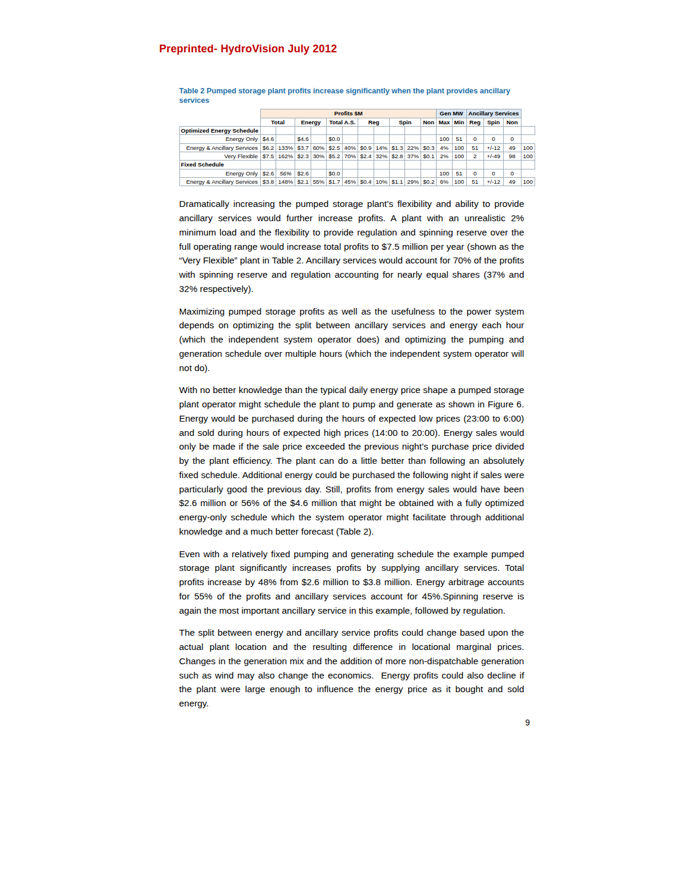Preprinted- HydroVision July 2012
Table 2 Pumped storage plant profits increase significantly when the plant provides ancillary services
| | Profits $M | Gen MW | Ancillary Services |
| | Total | Energy | Total A.S. | Reg | Spin | Non | Max | Min | Reg | Spin | Non |
| Optimized Energy Schedule | | | | | | | | | | | | | | | | | |
| Energy Only | $4.6 | | $4.6 | | $0.0 | | | | | | | 100 | 51 | 0 | 0 | 0 |
| Energy & Ancillary Services | $6.2 | 133% | $3.7 | 60% | $2.5 | 40% | $0.9 | 14% | $1.3 | 22% | $0.3 | 4% | 100 | 51 | +/-12 | 49 | 100 |
| Very Flexible | $7.5 | 162% | $2.3 | 30% | $5.2 | 70% | $2.4 | 32% | $2.8 | 37% | $0.1 | 2% | 100 | 2 | +/-49 | 98 | 100 |
| Fixed Schedule | | | | | | | | | | | | | | | | | |
| Energy Only | $2.6 | 56% | $2.6 | | $0.0 | | | | | | | 100 | 51 | 0 | 0 | 0 |
| Energy & Ancillary Services | $3.8 | 148% | $2.1 | 55% | $1.7 | 45% | $0.4 | 10% | $1.1 | 29% | $0.2 | 6% | 100 | 51 | +/-12 | 49 | 100 |
Dramatically increasing the pumped storage plant’s flexibility and ability to provide ancillary services would further increase profits. A plant with an unrealistic 2% minimum load and the flexibility to provide regulation and spinning reserve over the full operating range would increase total profits to $7.5 million per year (shown as the “Very Flexible” plant in Table 2. Ancillary services would account for 70% of the profits with spinning reserve and regulation accounting for nearly equal shares (37% and 32% respectively).
Maximizing pumped storage profits as well as the usefulness to the power system depends on optimizing the split between ancillary services and energy each hour (which the independent system operator does) and optimizing the pumping and generation schedule over multiple hours (which the independent system operator will not do).
With no better knowledge than the typical daily energy price shape a pumped storage plant operator might schedule the plant to pump and generate as shown in Figure 6. Energy would be purchased during the hours of expected low prices (23:00 to 6:00) and sold during hours of expected high prices (14:00 to 20:00). Energy sales would only be made if the sale price exceeded the previous night’s purchase price divided by the plant efficiency. The plant can do a little better than following an absolutely fixed schedule. Additional energy could be purchased the following night if sales were particularly good the previous day. Still, profits from energy sales would have been $2.6 million or 56% of the $4.6 million that might be obtained with a fully optimized energy-only schedule which the system operator might facilitate through additional knowledge and a much better forecast (Table 2).
Even with a relatively fixed pumping and generating schedule the example pumped storage plant significantly increases profits by supplying ancillary services. Total profits increase by 48% from $2.6 million to $3.8 million. Energy arbitrage accounts for 55% of the profits and ancillary services account for 45%.Spinning reserve is again the most important ancillary service in this example, followed by regulation.
The split between energy and ancillary service profits could change based upon the actual plant location and the resulting difference in locational marginal prices. Changes in the generation mix and the addition of more non-dispatchable generation such as wind may also change the economics. Energy profits could also decline if the plant were large enough to influence the energy price as it bought and sold energy.
9